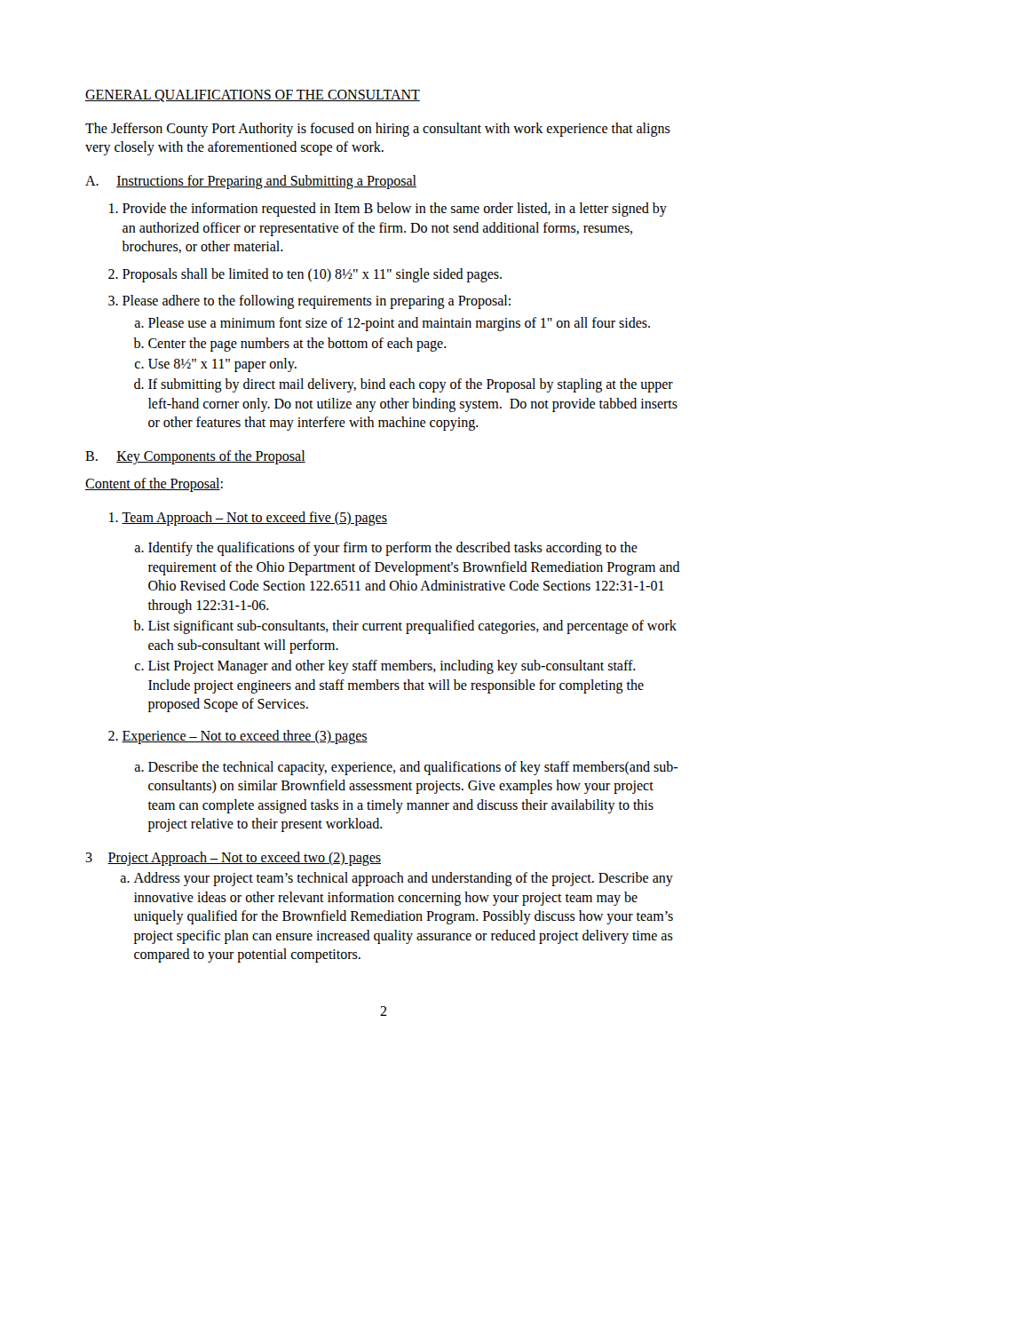GENERAL QUALIFICATIONS OF THE CONSULTANT
The Jefferson County Port Authority is focused on hiring a consultant with work experience that aligns very closely with the aforementioned scope of work.
A.
Instructions for Preparing and Submitting a Proposal
Provide the information requested in Item B below in the same order listed, in a letter signed by an authorized officer or representative of the firm. Do not send additional forms, resumes, brochures, or other material.
Proposals shall be limited to ten (10) 8½" x 11" single sided pages.
Please adhere to the following requirements in preparing a Proposal:
Please use a minimum font size of 12-point and maintain margins of 1" on all four sides.
Center the page numbers at the bottom of each page.
Use 8½" x 11" paper only.
If submitting by direct mail delivery, bind each copy of the Proposal by stapling at the upper left-hand corner only. Do not utilize any other binding system. Do not provide tabbed inserts or other features that may interfere with machine copying.
B.
Key Components of the Proposal
Content of the Proposal:
Team Approach – Not to exceed five (5) pages
Identify the qualifications of your firm to perform the described tasks according to the requirement of the Ohio Department of Development's Brownfield Remediation Program and Ohio Revised Code Section 122.6511 and Ohio Administrative Code Sections 122:31-1-01 through 122:31-1-06.
List significant sub-consultants, their current prequalified categories, and percentage of work each sub-consultant will perform.
List Project Manager and other key staff members, including key sub-consultant staff. Include project engineers and staff members that will be responsible for completing the proposed Scope of Services.
Experience – Not to exceed three (3) pages
Describe the technical capacity, experience, and qualifications of key staff members(and sub-consultants) on similar Brownfield assessment projects. Give examples how your project team can complete assigned tasks in a timely manner and discuss their availability to this project relative to their present workload.
3
Project Approach – Not to exceed two (2) pages
Address your project team’s technical approach and understanding of the project. Describe any innovative ideas or other relevant information concerning how your project team may be uniquely qualified for the Brownfield Remediation Program. Possibly discuss how your team’s project specific plan can ensure increased quality assurance or reduced project delivery time as compared to your potential competitors.
2